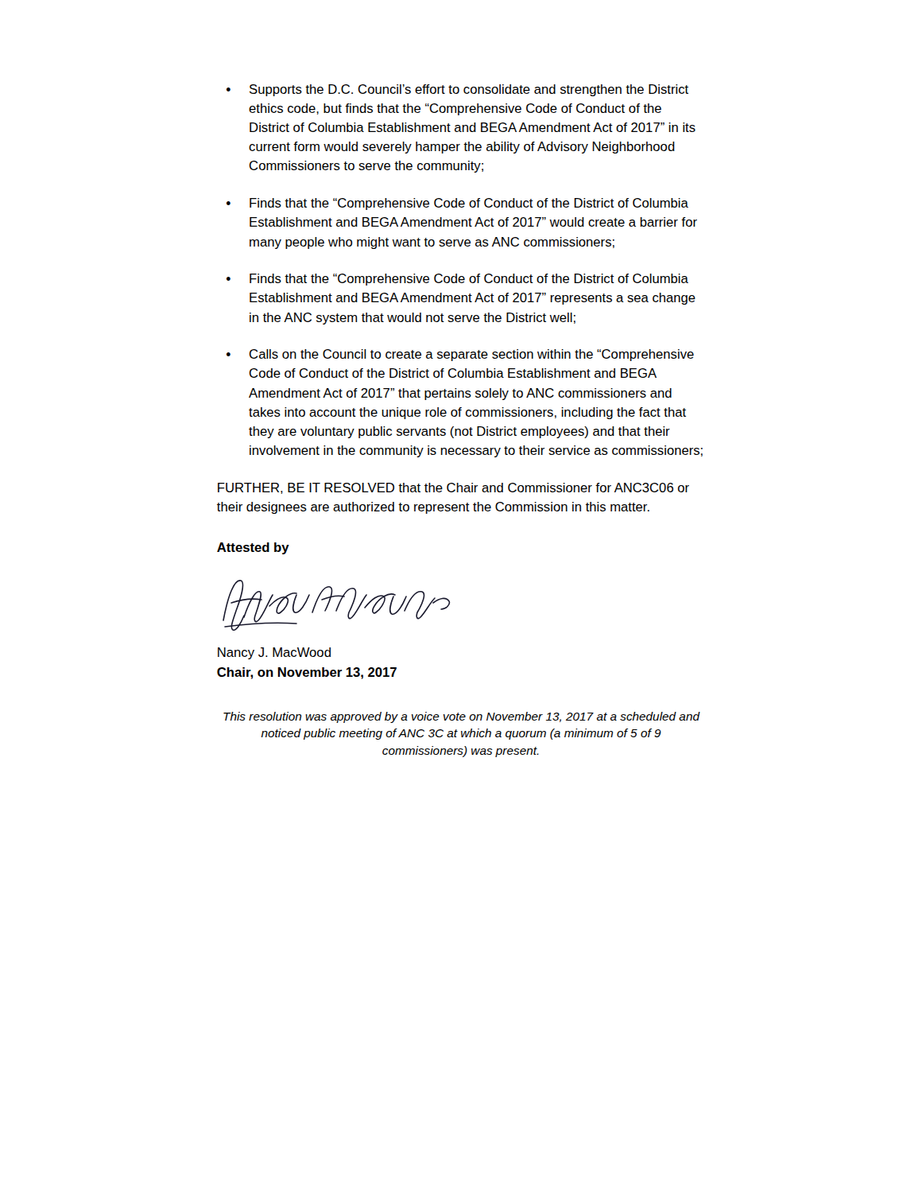Supports the D.C. Council’s effort to consolidate and strengthen the District ethics code, but finds that the “Comprehensive Code of Conduct of the District of Columbia Establishment and BEGA Amendment Act of 2017” in its current form would severely hamper the ability of Advisory Neighborhood Commissioners to serve the community;
Finds that the “Comprehensive Code of Conduct of the District of Columbia Establishment and BEGA Amendment Act of 2017” would create a barrier for many people who might want to serve as ANC commissioners;
Finds that the “Comprehensive Code of Conduct of the District of Columbia Establishment and BEGA Amendment Act of 2017” represents a sea change in the ANC system that would not serve the District well;
Calls on the Council to create a separate section within the “Comprehensive Code of Conduct of the District of Columbia Establishment and BEGA Amendment Act of 2017” that pertains solely to ANC commissioners and takes into account the unique role of commissioners, including the fact that they are voluntary public servants (not District employees) and that their involvement in the community is necessary to their service as commissioners;
FURTHER, BE IT RESOLVED that the Chair and Commissioner for ANC3C06 or their designees are authorized to represent the Commission in this matter.
Attested by
Nancy J. MacWood
Chair, on November 13, 2017
This resolution was approved by a voice vote on November 13, 2017 at a scheduled and noticed public meeting of ANC 3C at which a quorum (a minimum of 5 of 9 commissioners) was present.